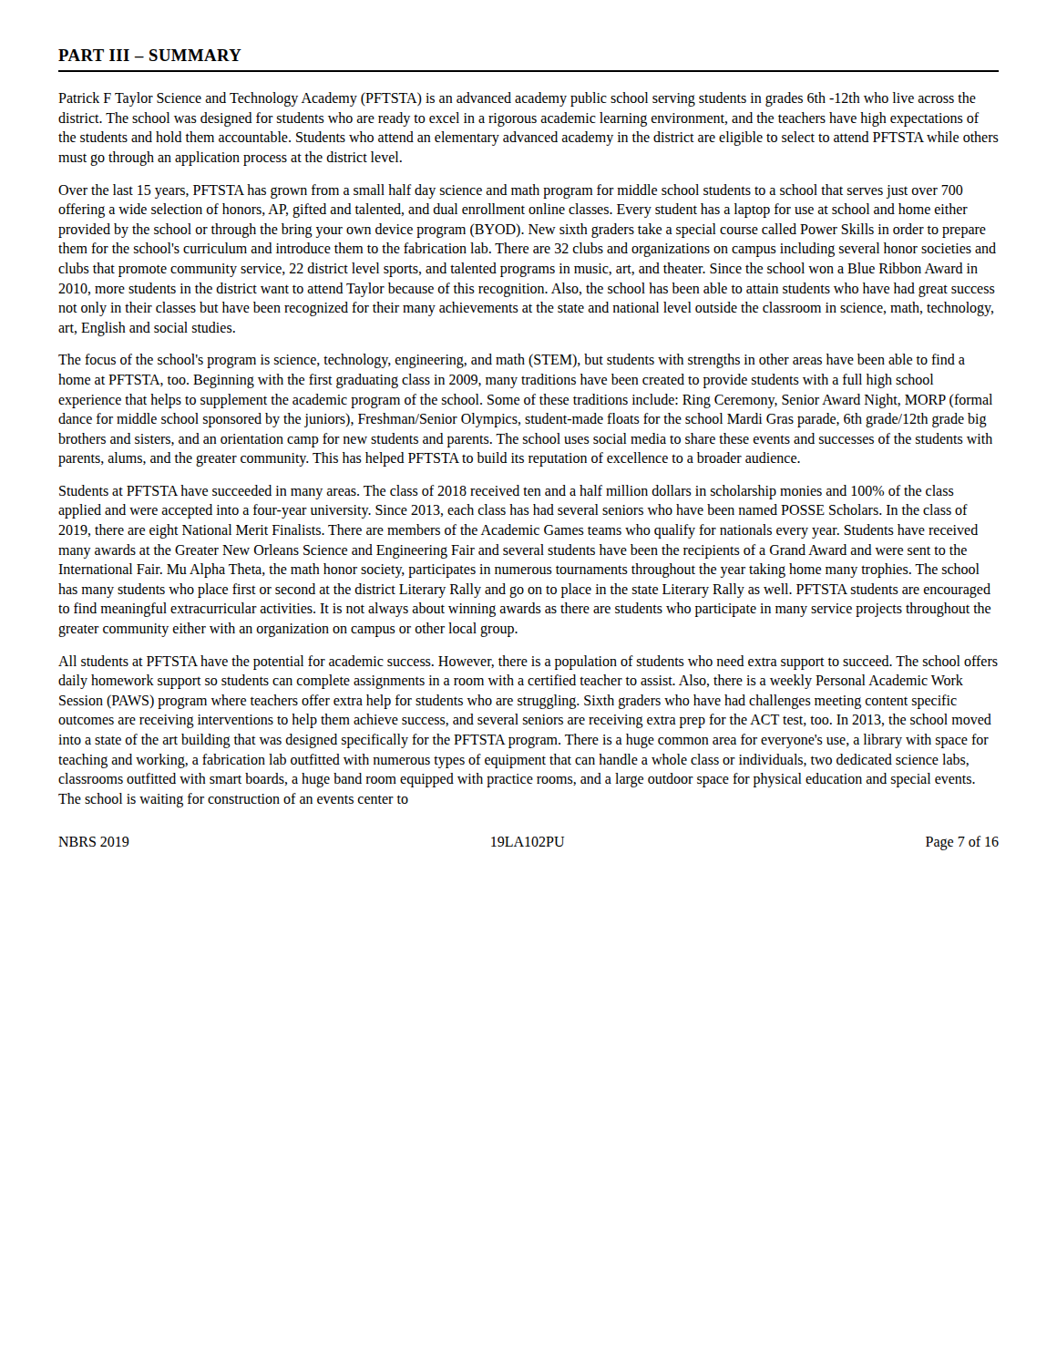PART III – SUMMARY
Patrick F Taylor Science and Technology Academy (PFTSTA) is an advanced academy public school serving students in grades 6th -12th who live across the district. The school was designed for students who are ready to excel in a rigorous academic learning environment, and the teachers have high expectations of the students and hold them accountable. Students who attend an elementary advanced academy in the district are eligible to select to attend PFTSTA while others must go through an application process at the district level.
Over the last 15 years, PFTSTA has grown from a small half day science and math program for middle school students to a school that serves just over 700 offering a wide selection of honors, AP, gifted and talented, and dual enrollment online classes. Every student has a laptop for use at school and home either provided by the school or through the bring your own device program (BYOD). New sixth graders take a special course called Power Skills in order to prepare them for the school's curriculum and introduce them to the fabrication lab. There are 32 clubs and organizations on campus including several honor societies and clubs that promote community service, 22 district level sports, and talented programs in music, art, and theater. Since the school won a Blue Ribbon Award in 2010, more students in the district want to attend Taylor because of this recognition. Also, the school has been able to attain students who have had great success not only in their classes but have been recognized for their many achievements at the state and national level outside the classroom in science, math, technology, art, English and social studies.
The focus of the school's program is science, technology, engineering, and math (STEM), but students with strengths in other areas have been able to find a home at PFTSTA, too. Beginning with the first graduating class in 2009, many traditions have been created to provide students with a full high school experience that helps to supplement the academic program of the school. Some of these traditions include: Ring Ceremony, Senior Award Night, MORP (formal dance for middle school sponsored by the juniors), Freshman/Senior Olympics, student-made floats for the school Mardi Gras parade, 6th grade/12th grade big brothers and sisters, and an orientation camp for new students and parents. The school uses social media to share these events and successes of the students with parents, alums, and the greater community. This has helped PFTSTA to build its reputation of excellence to a broader audience.
Students at PFTSTA have succeeded in many areas. The class of 2018 received ten and a half million dollars in scholarship monies and 100% of the class applied and were accepted into a four-year university. Since 2013, each class has had several seniors who have been named POSSE Scholars. In the class of 2019, there are eight National Merit Finalists. There are members of the Academic Games teams who qualify for nationals every year. Students have received many awards at the Greater New Orleans Science and Engineering Fair and several students have been the recipients of a Grand Award and were sent to the International Fair. Mu Alpha Theta, the math honor society, participates in numerous tournaments throughout the year taking home many trophies. The school has many students who place first or second at the district Literary Rally and go on to place in the state Literary Rally as well. PFTSTA students are encouraged to find meaningful extracurricular activities. It is not always about winning awards as there are students who participate in many service projects throughout the greater community either with an organization on campus or other local group.
All students at PFTSTA have the potential for academic success. However, there is a population of students who need extra support to succeed. The school offers daily homework support so students can complete assignments in a room with a certified teacher to assist. Also, there is a weekly Personal Academic Work Session (PAWS) program where teachers offer extra help for students who are struggling. Sixth graders who have had challenges meeting content specific outcomes are receiving interventions to help them achieve success, and several seniors are receiving extra prep for the ACT test, too. In 2013, the school moved into a state of the art building that was designed specifically for the PFTSTA program. There is a huge common area for everyone's use, a library with space for teaching and working, a fabrication lab outfitted with numerous types of equipment that can handle a whole class or individuals, two dedicated science labs, classrooms outfitted with smart boards, a huge band room equipped with practice rooms, and a large outdoor space for physical education and special events. The school is waiting for construction of an events center to
NBRS 2019 19LA102PU Page 7 of 16